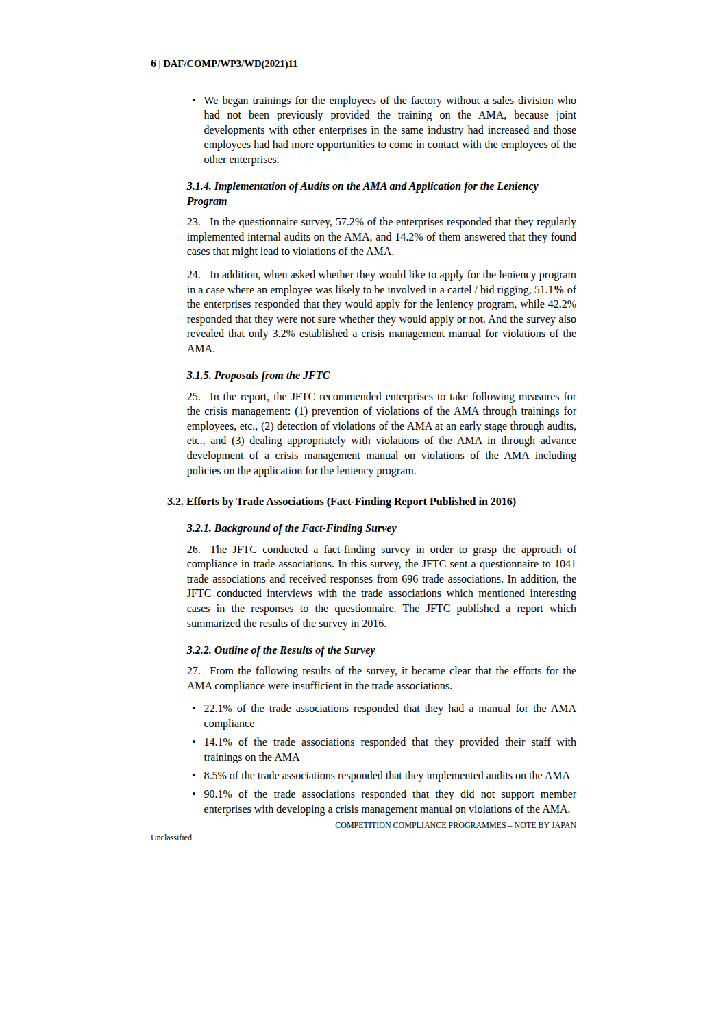6|DAF/COMP/WP3/WD(2021)11
We began trainings for the employees of the factory without a sales division who had not been previously provided the training on the AMA, because joint developments with other enterprises in the same industry had increased and those employees had had more opportunities to come in contact with the employees of the other enterprises.
3.1.4. Implementation of Audits on the AMA and Application for the Leniency Program
23. In the questionnaire survey, 57.2% of the enterprises responded that they regularly implemented internal audits on the AMA, and 14.2% of them answered that they found cases that might lead to violations of the AMA.
24. In addition, when asked whether they would like to apply for the leniency program in a case where an employee was likely to be involved in a cartel / bid rigging, 51.1% of the enterprises responded that they would apply for the leniency program, while 42.2% responded that they were not sure whether they would apply or not. And the survey also revealed that only 3.2% established a crisis management manual for violations of the AMA.
3.1.5. Proposals from the JFTC
25. In the report, the JFTC recommended enterprises to take following measures for the crisis management: (1) prevention of violations of the AMA through trainings for employees, etc., (2) detection of violations of the AMA at an early stage through audits, etc., and (3) dealing appropriately with violations of the AMA in through advance development of a crisis management manual on violations of the AMA including policies on the application for the leniency program.
3.2. Efforts by Trade Associations (Fact-Finding Report Published in 2016)
3.2.1. Background of the Fact-Finding Survey
26. The JFTC conducted a fact-finding survey in order to grasp the approach of compliance in trade associations. In this survey, the JFTC sent a questionnaire to 1041 trade associations and received responses from 696 trade associations. In addition, the JFTC conducted interviews with the trade associations which mentioned interesting cases in the responses to the questionnaire. The JFTC published a report which summarized the results of the survey in 2016.
3.2.2. Outline of the Results of the Survey
27. From the following results of the survey, it became clear that the efforts for the AMA compliance were insufficient in the trade associations.
22.1% of the trade associations responded that they had a manual for the AMA compliance
14.1% of the trade associations responded that they provided their staff with trainings on the AMA
8.5% of the trade associations responded that they implemented audits on the AMA
90.1% of the trade associations responded that they did not support member enterprises with developing a crisis management manual on violations of the AMA.
COMPETITION COMPLIANCE PROGRAMMES – NOTE BY JAPAN
Unclassified